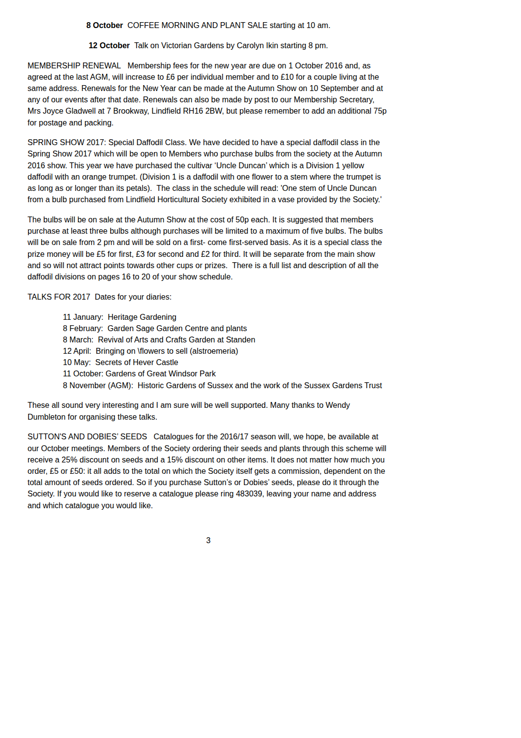8 October COFFEE MORNING AND PLANT SALE starting at 10 am.
12 October Talk on Victorian Gardens by Carolyn Ikin starting 8 pm.
MEMBERSHIP RENEWAL Membership fees for the new year are due on 1 October 2016 and, as agreed at the last AGM, will increase to £6 per individual member and to £10 for a couple living at the same address. Renewals for the New Year can be made at the Autumn Show on 10 September and at any of our events after that date. Renewals can also be made by post to our Membership Secretary, Mrs Joyce Gladwell at 7 Brookway, Lindfield RH16 2BW, but please remember to add an additional 75p for postage and packing.
SPRING SHOW 2017: Special Daffodil Class. We have decided to have a special daffodil class in the Spring Show 2017 which will be open to Members who purchase bulbs from the society at the Autumn 2016 show. This year we have purchased the cultivar ‘Uncle Duncan’ which is a Division 1 yellow daffodil with an orange trumpet. (Division 1 is a daffodil with one flower to a stem where the trumpet is as long as or longer than its petals). The class in the schedule will read: 'One stem of Uncle Duncan from a bulb purchased from Lindfield Horticultural Society exhibited in a vase provided by the Society.'
The bulbs will be on sale at the Autumn Show at the cost of 50p each. It is suggested that members purchase at least three bulbs although purchases will be limited to a maximum of five bulbs. The bulbs will be on sale from 2 pm and will be sold on a first- come first-served basis. As it is a special class the prize money will be £5 for first, £3 for second and £2 for third. It will be separate from the main show and so will not attract points towards other cups or prizes. There is a full list and description of all the daffodil divisions on pages 16 to 20 of your show schedule.
TALKS FOR 2017 Dates for your diaries:
11 January: Heritage Gardening
8 February: Garden Sage Garden Centre and plants
8 March: Revival of Arts and Crafts Garden at Standen
12 April: Bringing on \flowers to sell (alstroemeria)
10 May: Secrets of Hever Castle
11 October: Gardens of Great Windsor Park
8 November (AGM): Historic Gardens of Sussex and the work of the Sussex Gardens Trust
These all sound very interesting and I am sure will be well supported. Many thanks to Wendy Dumbleton for organising these talks.
SUTTON'S AND DOBIES’ SEEDS Catalogues for the 2016/17 season will, we hope, be available at our October meetings. Members of the Society ordering their seeds and plants through this scheme will receive a 25% discount on seeds and a 15% discount on other items. It does not matter how much you order, £5 or £50: it all adds to the total on which the Society itself gets a commission, dependent on the total amount of seeds ordered. So if you purchase Sutton’s or Dobies’ seeds, please do it through the Society. If you would like to reserve a catalogue please ring 483039, leaving your name and address and which catalogue you would like.
3